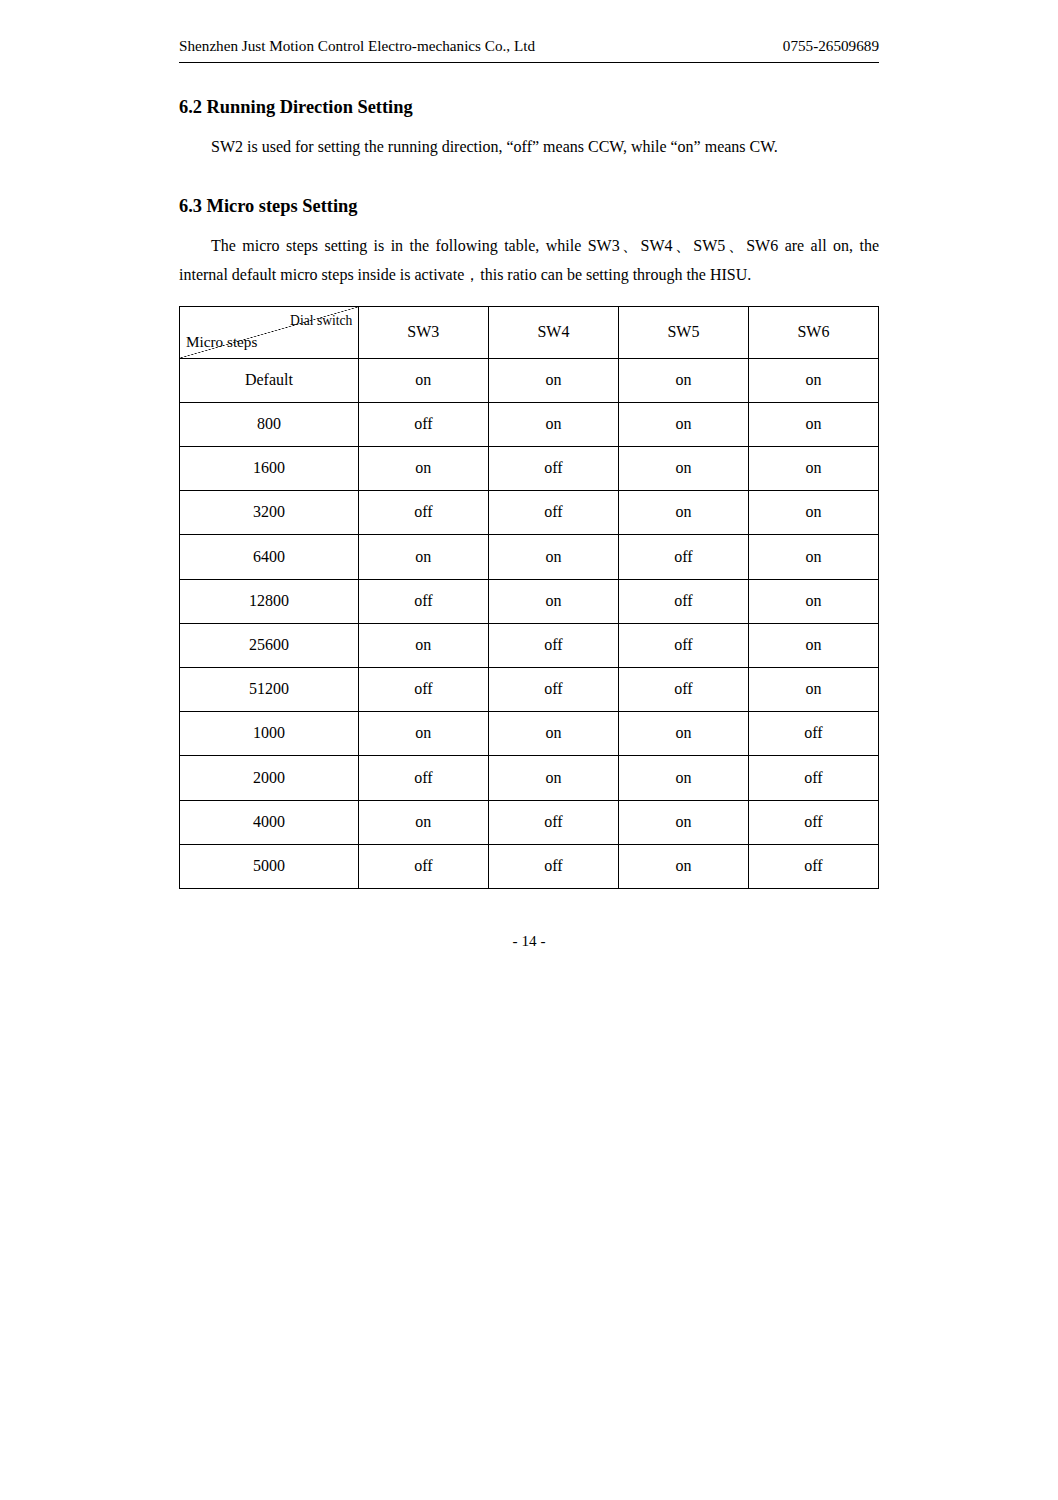Shenzhen Just Motion Control Electro-mechanics Co., Ltd 0755-26509689
6.2 Running Direction Setting
SW2 is used for setting the running direction, “off” means CCW, while “on” means CW.
6.3 Micro steps Setting
The micro steps setting is in the following table, while SW3、SW4、SW5、SW6 are all on, the internal default micro steps inside is activate，this ratio can be setting through the HISU.
| Dial switch Micro steps | SW3 | SW4 | SW5 | SW6 |
| --- | --- | --- | --- | --- |
| Default | on | on | on | on |
| 800 | off | on | on | on |
| 1600 | on | off | on | on |
| 3200 | off | off | on | on |
| 6400 | on | on | off | on |
| 12800 | off | on | off | on |
| 25600 | on | off | off | on |
| 51200 | off | off | off | on |
| 1000 | on | on | on | off |
| 2000 | off | on | on | off |
| 4000 | on | off | on | off |
| 5000 | off | off | on | off |
- 14 -